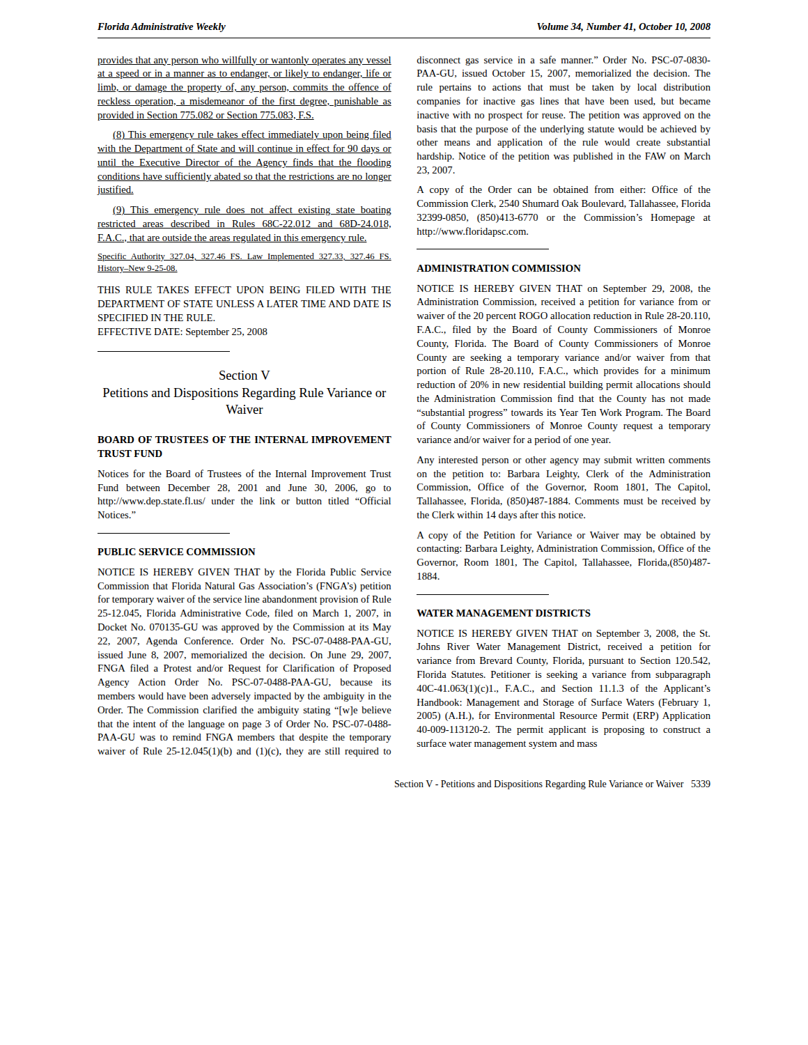Florida Administrative Weekly Volume 34, Number 41, October 10, 2008
provides that any person who willfully or wantonly operates any vessel at a speed or in a manner as to endanger, or likely to endanger, life or limb, or damage the property of, any person, commits the offence of reckless operation, a misdemeanor of the first degree, punishable as provided in Section 775.082 or Section 775.083, F.S.
(8) This emergency rule takes effect immediately upon being filed with the Department of State and will continue in effect for 90 days or until the Executive Director of the Agency finds that the flooding conditions have sufficiently abated so that the restrictions are no longer justified.
(9) This emergency rule does not affect existing state boating restricted areas described in Rules 68C-22.012 and 68D-24.018, F.A.C., that are outside the areas regulated in this emergency rule.
Specific Authority 327.04, 327.46 FS. Law Implemented 327.33, 327.46 FS. History–New 9-25-08.
THIS RULE TAKES EFFECT UPON BEING FILED WITH THE DEPARTMENT OF STATE UNLESS A LATER TIME AND DATE IS SPECIFIED IN THE RULE.
EFFECTIVE DATE: September 25, 2008
Section V
Petitions and Dispositions Regarding Rule Variance or Waiver
BOARD OF TRUSTEES OF THE INTERNAL IMPROVEMENT TRUST FUND
Notices for the Board of Trustees of the Internal Improvement Trust Fund between December 28, 2001 and June 30, 2006, go to http://www.dep.state.fl.us/ under the link or button titled “Official Notices.”
PUBLIC SERVICE COMMISSION
NOTICE IS HEREBY GIVEN THAT by the Florida Public Service Commission that Florida Natural Gas Association’s (FNGA’s) petition for temporary waiver of the service line abandonment provision of Rule 25-12.045, Florida Administrative Code, filed on March 1, 2007, in Docket No. 070135-GU was approved by the Commission at its May 22, 2007, Agenda Conference. Order No. PSC-07-0488-PAA-GU, issued June 8, 2007, memorialized the decision. On June 29, 2007, FNGA filed a Protest and/or Request for Clarification of Proposed Agency Action Order No. PSC-07-0488-PAA-GU, because its members would have been adversely impacted by the ambiguity in the Order. The Commission clarified the ambiguity stating “[w]e believe that the intent of the language on page 3 of Order No. PSC-07-0488-PAA-GU was to remind FNGA members that despite the temporary waiver of Rule 25-12.045(1)(b) and (1)(c), they are still required to disconnect gas service in a safe manner.” Order No. PSC-07-0830-PAA-GU, issued October 15, 2007, memorialized the decision. The rule pertains to actions that must be taken by local distribution companies for inactive gas lines that have been used, but became inactive with no prospect for reuse. The petition was approved on the basis that the purpose of the underlying statute would be achieved by other means and application of the rule would create substantial hardship. Notice of the petition was published in the FAW on March 23, 2007.
A copy of the Order can be obtained from either: Office of the Commission Clerk, 2540 Shumard Oak Boulevard, Tallahassee, Florida 32399-0850, (850)413-6770 or the Commission’s Homepage at http://www.floridapsc.com.
ADMINISTRATION COMMISSION
NOTICE IS HEREBY GIVEN THAT on September 29, 2008, the Administration Commission, received a petition for variance from or waiver of the 20 percent ROGO allocation reduction in Rule 28-20.110, F.A.C., filed by the Board of County Commissioners of Monroe County, Florida. The Board of County Commissioners of Monroe County are seeking a temporary variance and/or waiver from that portion of Rule 28-20.110, F.A.C., which provides for a minimum reduction of 20% in new residential building permit allocations should the Administration Commission find that the County has not made “substantial progress” towards its Year Ten Work Program. The Board of County Commissioners of Monroe County request a temporary variance and/or waiver for a period of one year.
Any interested person or other agency may submit written comments on the petition to: Barbara Leighty, Clerk of the Administration Commission, Office of the Governor, Room 1801, The Capitol, Tallahassee, Florida, (850)487-1884. Comments must be received by the Clerk within 14 days after this notice.
A copy of the Petition for Variance or Waiver may be obtained by contacting: Barbara Leighty, Administration Commission, Office of the Governor, Room 1801, The Capitol, Tallahassee, Florida,(850)487-1884.
WATER MANAGEMENT DISTRICTS
NOTICE IS HEREBY GIVEN THAT on September 3, 2008, the St. Johns River Water Management District, received a petition for variance from Brevard County, Florida, pursuant to Section 120.542, Florida Statutes. Petitioner is seeking a variance from subparagraph 40C-41.063(1)(c)1., F.A.C., and Section 11.1.3 of the Applicant’s Handbook: Management and Storage of Surface Waters (February 1, 2005) (A.H.), for Environmental Resource Permit (ERP) Application 40-009-113120-2. The permit applicant is proposing to construct a surface water management system and mass
Section V - Petitions and Dispositions Regarding Rule Variance or Waiver 5339